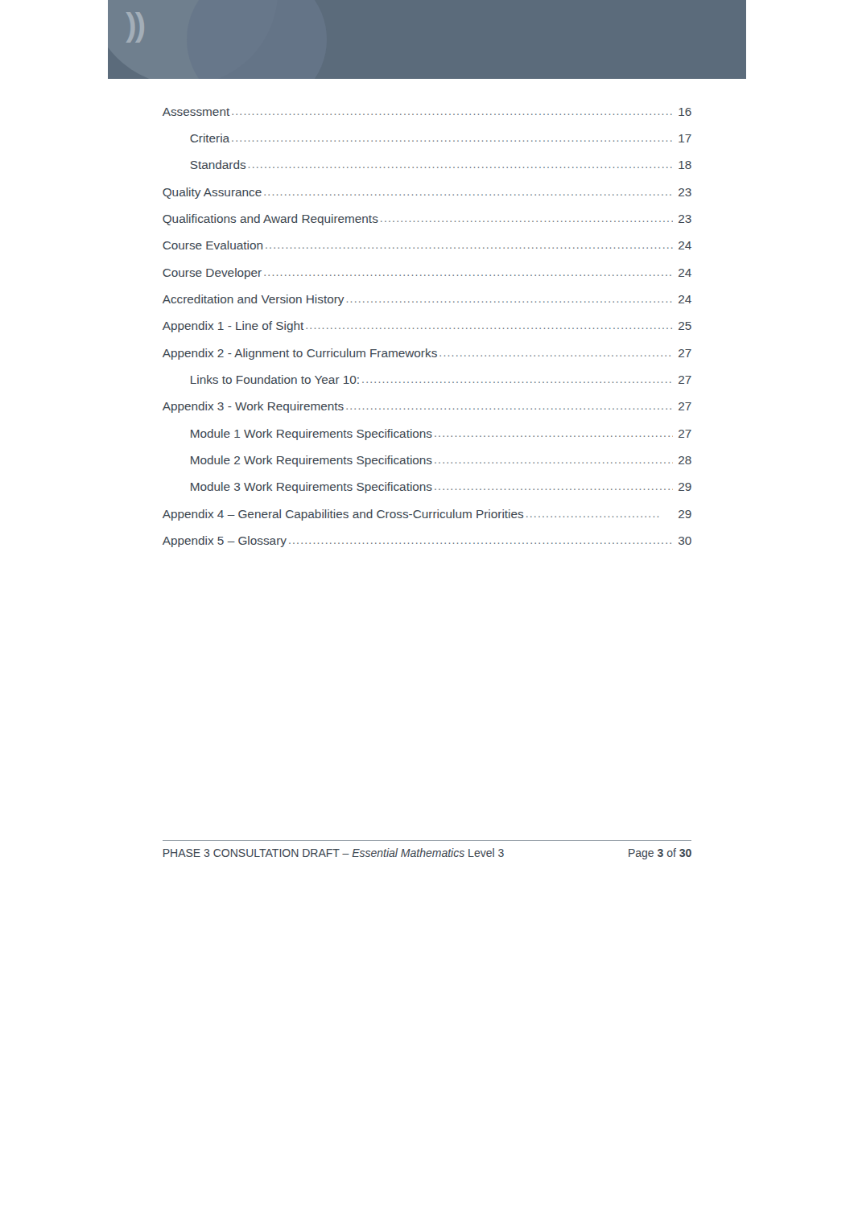))
Assessment .................................................................................................................................................................................. 16
Criteria ......................................................................................................................................................................................... 17
Standards ................................................................................................................................................................................... 18
Quality Assurance ................................................................................................................................................................. 23
Qualifications and Award Requirements ......................................................................................................... 23
Course Evaluation ................................................................................................................................................................. 24
Course Developer ............................................................................................................................................................... 24
Accreditation and Version History ..................................................................................................................... 24
Appendix 1 - Line of Sight ................................................................................................................................. 25
Appendix 2 - Alignment to Curriculum Frameworks ......................................................................... 27
Links to Foundation to Year 10: ......................................................................................................... 27
Appendix 3 - Work Requirements ..................................................................................................................... 27
Module 1 Work Requirements Specifications ................................................................. 27
Module 2 Work Requirements Specifications ................................................................. 28
Module 3 Work Requirements Specifications ................................................................. 29
Appendix 4 – General Capabilities and Cross-Curriculum Priorities ................................. 29
Appendix 5 – Glossary ......................................................................................................................................... 30
PHASE 3 CONSULTATION DRAFT – Essential Mathematics Level 3
Page 3 of 30